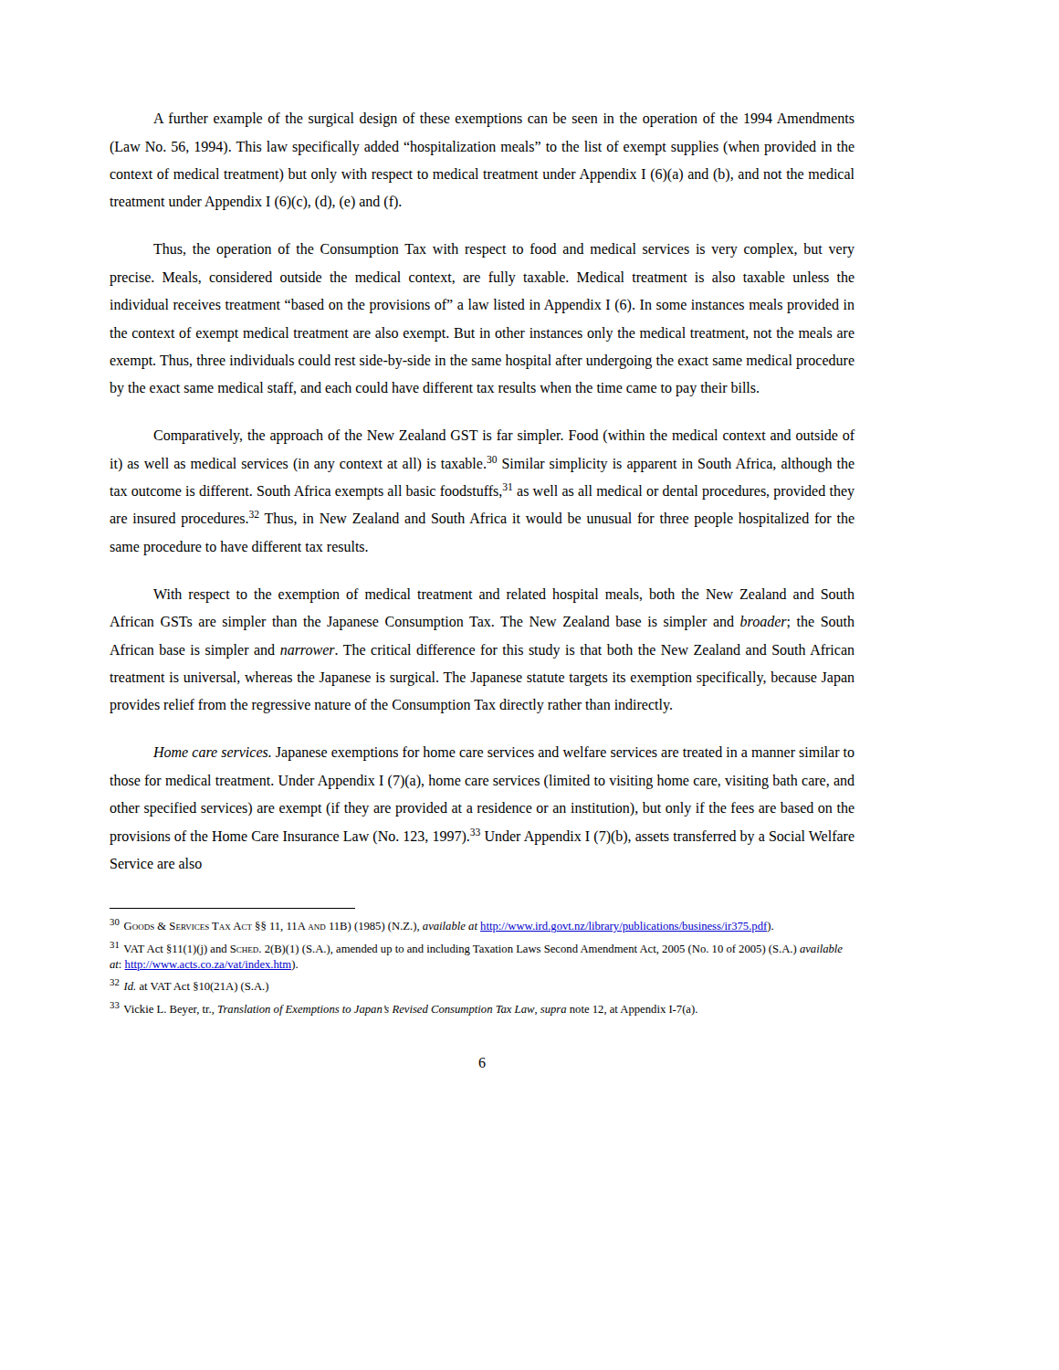A further example of the surgical design of these exemptions can be seen in the operation of the 1994 Amendments (Law No. 56, 1994). This law specifically added “hospitalization meals” to the list of exempt supplies (when provided in the context of medical treatment) but only with respect to medical treatment under Appendix I (6)(a) and (b), and not the medical treatment under Appendix I (6)(c), (d), (e) and (f).
Thus, the operation of the Consumption Tax with respect to food and medical services is very complex, but very precise. Meals, considered outside the medical context, are fully taxable. Medical treatment is also taxable unless the individual receives treatment “based on the provisions of” a law listed in Appendix I (6). In some instances meals provided in the context of exempt medical treatment are also exempt. But in other instances only the medical treatment, not the meals are exempt. Thus, three individuals could rest side-by-side in the same hospital after undergoing the exact same medical procedure by the exact same medical staff, and each could have different tax results when the time came to pay their bills.
Comparatively, the approach of the New Zealand GST is far simpler. Food (within the medical context and outside of it) as well as medical services (in any context at all) is taxable.30 Similar simplicity is apparent in South Africa, although the tax outcome is different. South Africa exempts all basic foodstuffs,31 as well as all medical or dental procedures, provided they are insured procedures.32 Thus, in New Zealand and South Africa it would be unusual for three people hospitalized for the same procedure to have different tax results.
With respect to the exemption of medical treatment and related hospital meals, both the New Zealand and South African GSTs are simpler than the Japanese Consumption Tax. The New Zealand base is simpler and broader; the South African base is simpler and narrower. The critical difference for this study is that both the New Zealand and South African treatment is universal, whereas the Japanese is surgical. The Japanese statute targets its exemption specifically, because Japan provides relief from the regressive nature of the Consumption Tax directly rather than indirectly.
Home care services. Japanese exemptions for home care services and welfare services are treated in a manner similar to those for medical treatment. Under Appendix I (7)(a), home care services (limited to visiting home care, visiting bath care, and other specified services) are exempt (if they are provided at a residence or an institution), but only if the fees are based on the provisions of the Home Care Insurance Law (No. 123, 1997).33 Under Appendix I (7)(b), assets transferred by a Social Welfare Service are also
30 Goods & Services Tax Act §§ 11, 11A and 11B) (1985) (N.Z.), available at http://www.ird.govt.nz/library/publications/business/ir375.pdf).
31 VAT Act §11(1)(j) and Sched. 2(B)(1) (S.A.), amended up to and including Taxation Laws Second Amendment Act, 2005 (No. 10 of 2005) (S.A.) available at: http://www.acts.co.za/vat/index.htm).
32 Id. at VAT Act §10(21A) (S.A.)
33 Vickie L. Beyer, tr., Translation of Exemptions to Japan’s Revised Consumption Tax Law, supra note 12, at Appendix I-7(a).
6